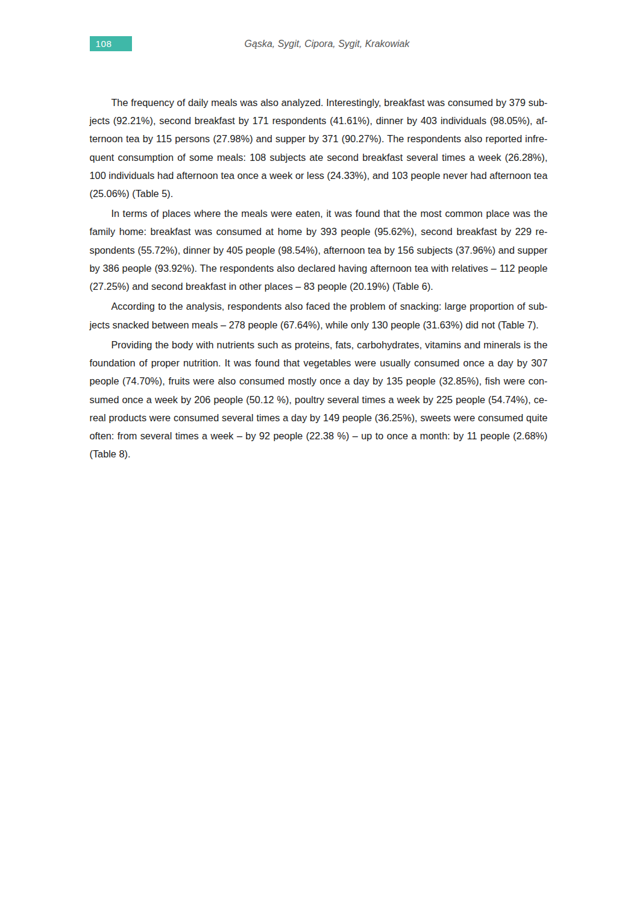108
Gąska, Sygit, Cipora, Sygit, Krakowiak
The frequency of daily meals was also analyzed. Interestingly, breakfast was consumed by 379 subjects (92.21%), second breakfast by 171 respondents (41.61%), dinner by 403 individuals (98.05%), afternoon tea by 115 persons (27.98%) and supper by 371 (90.27%). The respondents also reported infrequent consumption of some meals: 108 subjects ate second breakfast several times a week (26.28%), 100 individuals had afternoon tea once a week or less (24.33%), and 103 people never had afternoon tea (25.06%) (Table 5).
In terms of places where the meals were eaten, it was found that the most common place was the family home: breakfast was consumed at home by 393 people (95.62%), second breakfast by 229 respondents (55.72%), dinner by 405 people (98.54%), afternoon tea by 156 subjects (37.96%) and supper by 386 people (93.92%). The respondents also declared having afternoon tea with relatives – 112 people (27.25%) and second breakfast in other places – 83 people (20.19%) (Table 6).
According to the analysis, respondents also faced the problem of snacking: large proportion of subjects snacked between meals – 278 people (67.64%), while only 130 people (31.63%) did not (Table 7).
Providing the body with nutrients such as proteins, fats, carbohydrates, vitamins and minerals is the foundation of proper nutrition. It was found that vegetables were usually consumed once a day by 307 people (74.70%), fruits were also consumed mostly once a day by 135 people (32.85%), fish were consumed once a week by 206 people (50.12 %), poultry several times a week by 225 people (54.74%), cereal products were consumed several times a day by 149 people (36.25%), sweets were consumed quite often: from several times a week – by 92 people (22.38 %) – up to once a month: by 11 people (2.68%) (Table 8).